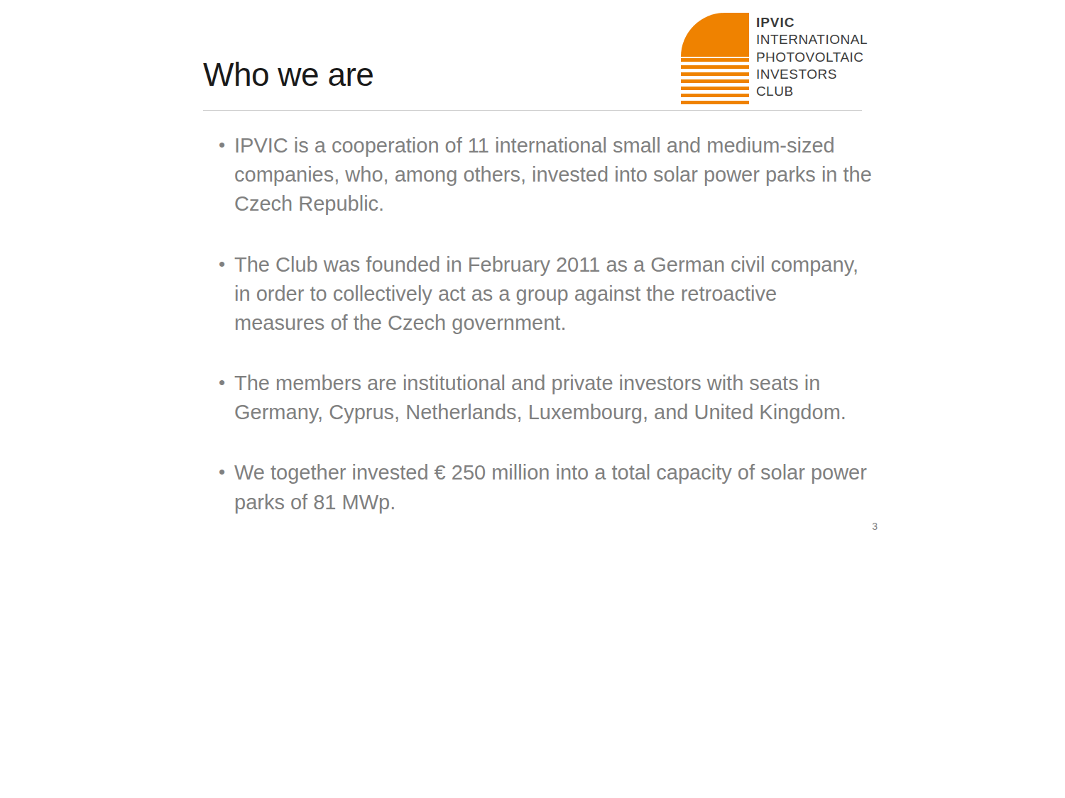IPVIC
INTERNATIONAL
PHOTOVOLTAIC
INVESTORS
CLUB
Who we are
IPVIC is a cooperation of 11 international small and medium-sized companies, who, among others, invested into solar power parks in the Czech Republic.
The Club was founded in February 2011 as a German civil company, in order to collectively act as a group against the retroactive measures of the Czech government.
The members are institutional and private investors with seats in Germany, Cyprus, Netherlands, Luxembourg, and United Kingdom.
We together invested € 250 million into a total capacity of solar power parks of 81 MWp.
3